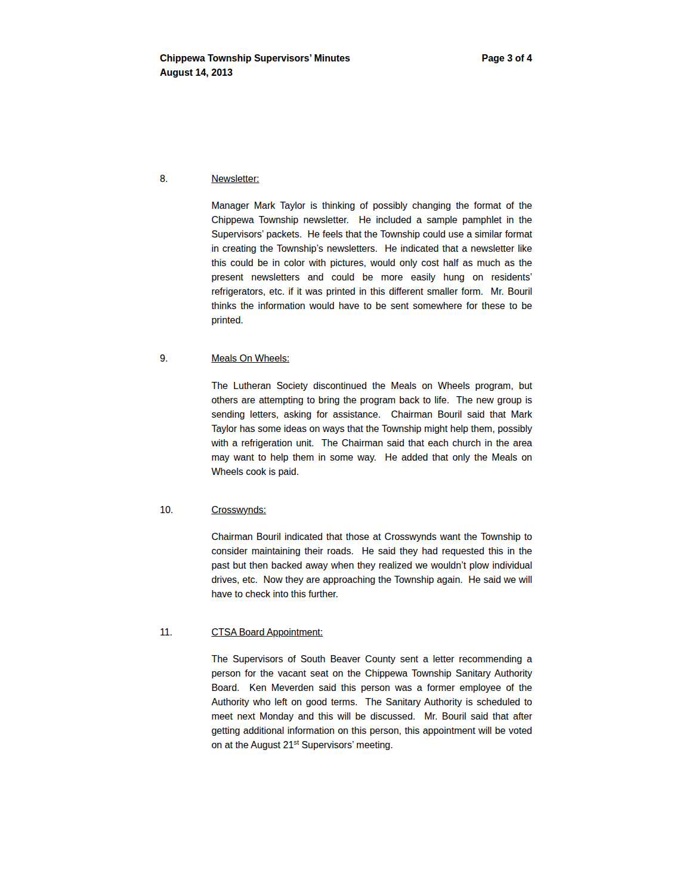Chippewa Township Supervisors’ Minutes
August 14, 2013
Page 3 of 4
8.
Newsletter:
Manager Mark Taylor is thinking of possibly changing the format of the Chippewa Township newsletter. He included a sample pamphlet in the Supervisors’ packets. He feels that the Township could use a similar format in creating the Township’s newsletters. He indicated that a newsletter like this could be in color with pictures, would only cost half as much as the present newsletters and could be more easily hung on residents’ refrigerators, etc. if it was printed in this different smaller form. Mr. Bouril thinks the information would have to be sent somewhere for these to be printed.
9.
Meals On Wheels:
The Lutheran Society discontinued the Meals on Wheels program, but others are attempting to bring the program back to life. The new group is sending letters, asking for assistance. Chairman Bouril said that Mark Taylor has some ideas on ways that the Township might help them, possibly with a refrigeration unit. The Chairman said that each church in the area may want to help them in some way. He added that only the Meals on Wheels cook is paid.
10.
Crosswynds:
Chairman Bouril indicated that those at Crosswynds want the Township to consider maintaining their roads. He said they had requested this in the past but then backed away when they realized we wouldn’t plow individual drives, etc. Now they are approaching the Township again. He said we will have to check into this further.
11.
CTSA Board Appointment:
The Supervisors of South Beaver County sent a letter recommending a person for the vacant seat on the Chippewa Township Sanitary Authority Board. Ken Meverden said this person was a former employee of the Authority who left on good terms. The Sanitary Authority is scheduled to meet next Monday and this will be discussed. Mr. Bouril said that after getting additional information on this person, this appointment will be voted on at the August 21st Supervisors’ meeting.